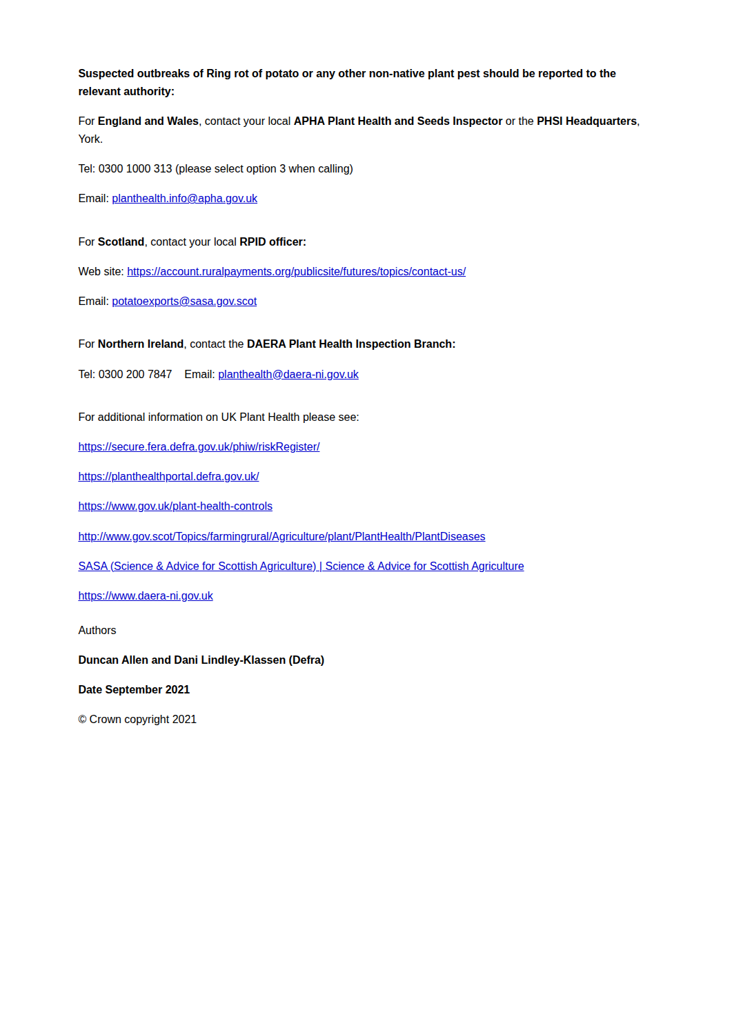Suspected outbreaks of Ring rot of potato or any other non-native plant pest should be reported to the relevant authority:
For England and Wales, contact your local APHA Plant Health and Seeds Inspector or the PHSI Headquarters, York.
Tel: 0300 1000 313 (please select option 3 when calling)
Email: planthealth.info@apha.gov.uk
For Scotland, contact your local RPID officer:
Web site: https://account.ruralpayments.org/publicsite/futures/topics/contact-us/
Email: potatoexports@sasa.gov.scot
For Northern Ireland, contact the DAERA Plant Health Inspection Branch:
Tel: 0300 200 7847 Email: planthealth@daera-ni.gov.uk
For additional information on UK Plant Health please see:
https://secure.fera.defra.gov.uk/phiw/riskRegister/
https://planthealthportal.defra.gov.uk/
https://www.gov.uk/plant-health-controls
http://www.gov.scot/Topics/farmingrural/Agriculture/plant/PlantHealth/PlantDiseases
SASA (Science & Advice for Scottish Agriculture) | Science & Advice for Scottish Agriculture
https://www.daera-ni.gov.uk
Authors
Duncan Allen and Dani Lindley-Klassen (Defra)
Date September 2021
© Crown copyright 2021